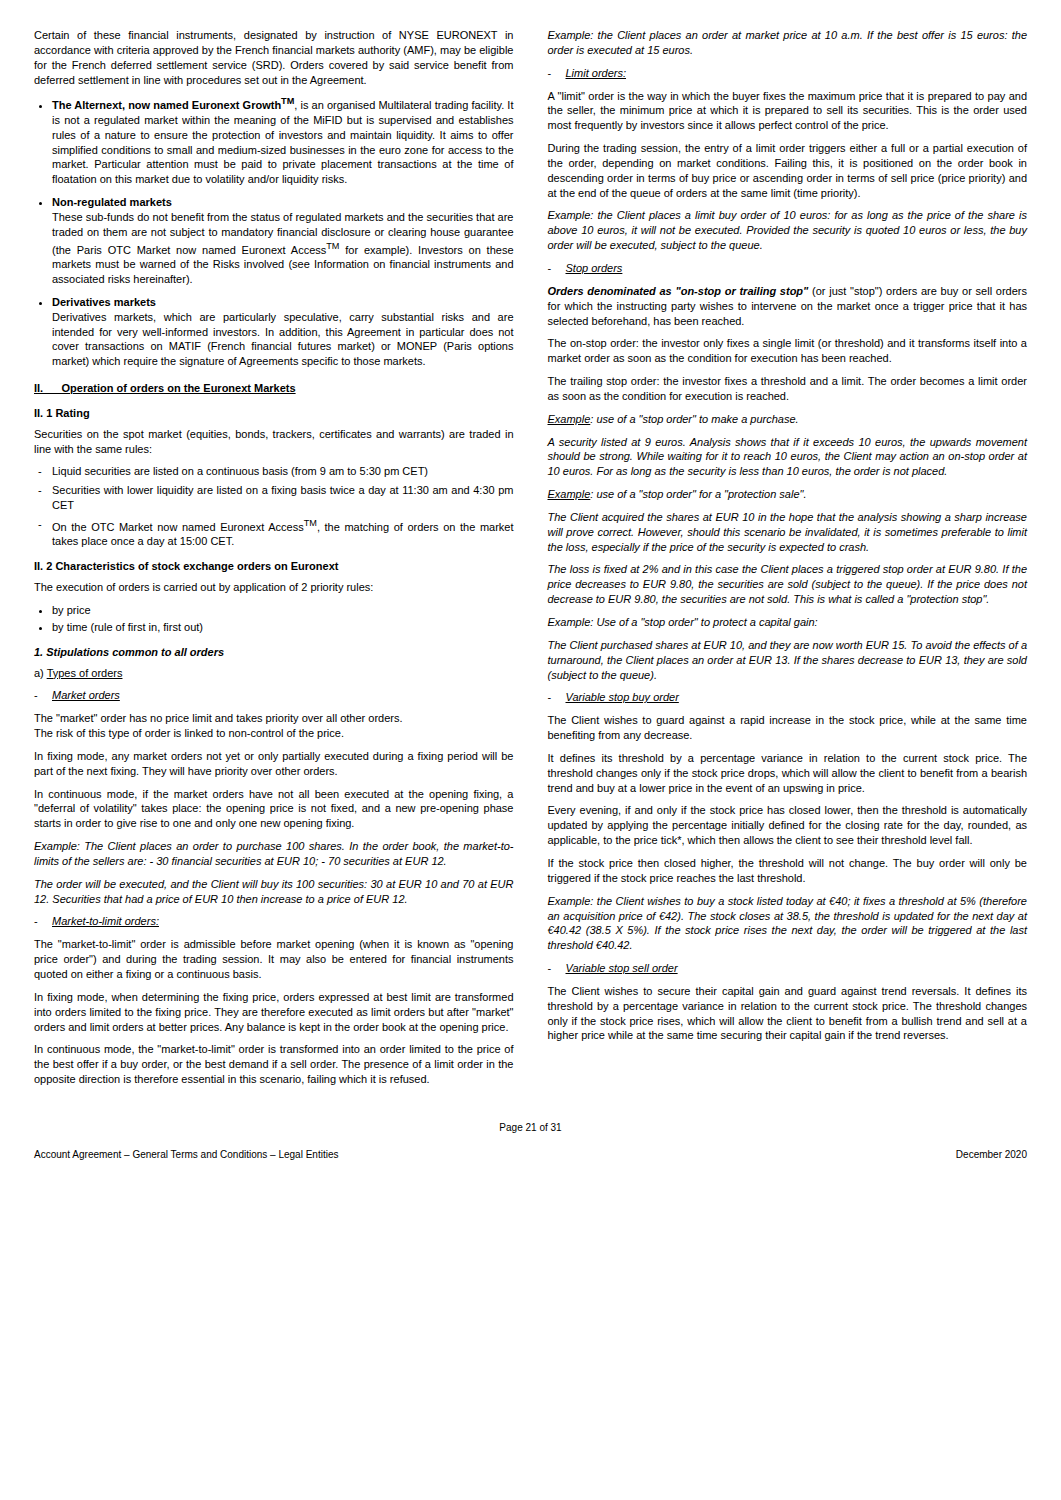Certain of these financial instruments, designated by instruction of NYSE EURONEXT in accordance with criteria approved by the French financial markets authority (AMF), may be eligible for the French deferred settlement service (SRD). Orders covered by said service benefit from deferred settlement in line with procedures set out in the Agreement.
The Alternext, now named Euronext GrowthTM, is an organised Multilateral trading facility. It is not a regulated market within the meaning of the MiFID but is supervised and establishes rules of a nature to ensure the protection of investors and maintain liquidity. It aims to offer simplified conditions to small and medium-sized businesses in the euro zone for access to the market. Particular attention must be paid to private placement transactions at the time of floatation on this market due to volatility and/or liquidity risks.
Non-regulated markets
These sub-funds do not benefit from the status of regulated markets and the securities that are traded on them are not subject to mandatory financial disclosure or clearing house guarantee (the Paris OTC Market now named Euronext AccessTM for example). Investors on these markets must be warned of the Risks involved (see Information on financial instruments and associated risks hereinafter).
Derivatives markets
Derivatives markets, which are particularly speculative, carry substantial risks and are intended for very well-informed investors. In addition, this Agreement in particular does not cover transactions on MATIF (French financial futures market) or MONEP (Paris options market) which require the signature of Agreements specific to those markets.
II. Operation of orders on the Euronext Markets
II. 1 Rating
Securities on the spot market (equities, bonds, trackers, certificates and warrants) are traded in line with the same rules:
Liquid securities are listed on a continuous basis (from 9 am to 5:30 pm CET)
Securities with lower liquidity are listed on a fixing basis twice a day at 11:30 am and 4:30 pm CET
On the OTC Market now named Euronext AccessTM, the matching of orders on the market takes place once a day at 15:00 CET.
II. 2 Characteristics of stock exchange orders on Euronext
The execution of orders is carried out by application of 2 priority rules:
by price
by time (rule of first in, first out)
1. Stipulations common to all orders
a) Types of orders
Market orders
The "market" order has no price limit and takes priority over all other orders.
The risk of this type of order is linked to non-control of the price.
In fixing mode, any market orders not yet or only partially executed during a fixing period will be part of the next fixing. They will have priority over other orders.
In continuous mode, if the market orders have not all been executed at the opening fixing, a "deferral of volatility" takes place: the opening price is not fixed, and a new pre-opening phase starts in order to give rise to one and only one new opening fixing.
Example: The Client places an order to purchase 100 shares. In the order book, the market-to-limits of the sellers are: - 30 financial securities at EUR 10; - 70 securities at EUR 12.
The order will be executed, and the Client will buy its 100 securities: 30 at EUR 10 and 70 at EUR 12. Securities that had a price of EUR 10 then increase to a price of EUR 12.
Market-to-limit orders:
The "market-to-limit" order is admissible before market opening (when it is known as "opening price order") and during the trading session. It may also be entered for financial instruments quoted on either a fixing or a continuous basis.
In fixing mode, when determining the fixing price, orders expressed at best limit are transformed into orders limited to the fixing price. They are therefore executed as limit orders but after "market" orders and limit orders at better prices. Any balance is kept in the order book at the opening price.
In continuous mode, the "market-to-limit" order is transformed into an order limited to the price of the best offer if a buy order, or the best demand if a sell order. The presence of a limit order in the opposite direction is therefore essential in this scenario, failing which it is refused.
Example: the Client places an order at market price at 10 a.m. If the best offer is 15 euros: the order is executed at 15 euros.
Limit orders:
A "limit" order is the way in which the buyer fixes the maximum price that it is prepared to pay and the seller, the minimum price at which it is prepared to sell its securities. This is the order used most frequently by investors since it allows perfect control of the price.
During the trading session, the entry of a limit order triggers either a full or a partial execution of the order, depending on market conditions. Failing this, it is positioned on the order book in descending order in terms of buy price or ascending order in terms of sell price (price priority) and at the end of the queue of orders at the same limit (time priority).
Example: the Client places a limit buy order of 10 euros: for as long as the price of the share is above 10 euros, it will not be executed. Provided the security is quoted 10 euros or less, the buy order will be executed, subject to the queue.
Stop orders
Orders denominated as "on-stop or trailing stop" (or just "stop") orders are buy or sell orders for which the instructing party wishes to intervene on the market once a trigger price that it has selected beforehand, has been reached.
The on-stop order: the investor only fixes a single limit (or threshold) and it transforms itself into a market order as soon as the condition for execution has been reached.
The trailing stop order: the investor fixes a threshold and a limit. The order becomes a limit order as soon as the condition for execution is reached.
Example: use of a "stop order" to make a purchase.
A security listed at 9 euros. Analysis shows that if it exceeds 10 euros, the upwards movement should be strong. While waiting for it to reach 10 euros, the Client may action an on-stop order at 10 euros. For as long as the security is less than 10 euros, the order is not placed.
Example: use of a "stop order" for a "protection sale".
The Client acquired the shares at EUR 10 in the hope that the analysis showing a sharp increase will prove correct. However, should this scenario be invalidated, it is sometimes preferable to limit the loss, especially if the price of the security is expected to crash.
The loss is fixed at 2% and in this case the Client places a triggered stop order at EUR 9.80. If the price decreases to EUR 9.80, the securities are sold (subject to the queue). If the price does not decrease to EUR 9.80, the securities are not sold. This is what is called a "protection stop".
Example: Use of a "stop order" to protect a capital gain:
The Client purchased shares at EUR 10, and they are now worth EUR 15. To avoid the effects of a turnaround, the Client places an order at EUR 13. If the shares decrease to EUR 13, they are sold (subject to the queue).
Variable stop buy order
The Client wishes to guard against a rapid increase in the stock price, while at the same time benefiting from any decrease.
It defines its threshold by a percentage variance in relation to the current stock price. The threshold changes only if the stock price drops, which will allow the client to benefit from a bearish trend and buy at a lower price in the event of an upswing in price.
Every evening, if and only if the stock price has closed lower, then the threshold is automatically updated by applying the percentage initially defined for the closing rate for the day, rounded, as applicable, to the price tick*, which then allows the client to see their threshold level fall.
If the stock price then closed higher, the threshold will not change. The buy order will only be triggered if the stock price reaches the last threshold.
Example: the Client wishes to buy a stock listed today at €40; it fixes a threshold at 5% (therefore an acquisition price of €42). The stock closes at 38.5, the threshold is updated for the next day at €40.42 (38.5 X 5%). If the stock price rises the next day, the order will be triggered at the last threshold €40.42.
Variable stop sell order
The Client wishes to secure their capital gain and guard against trend reversals. It defines its threshold by a percentage variance in relation to the current stock price. The threshold changes only if the stock price rises, which will allow the client to benefit from a bullish trend and sell at a higher price while at the same time securing their capital gain if the trend reverses.
Page 21 of 31
Account Agreement – General Terms and Conditions – Legal Entities December 2020